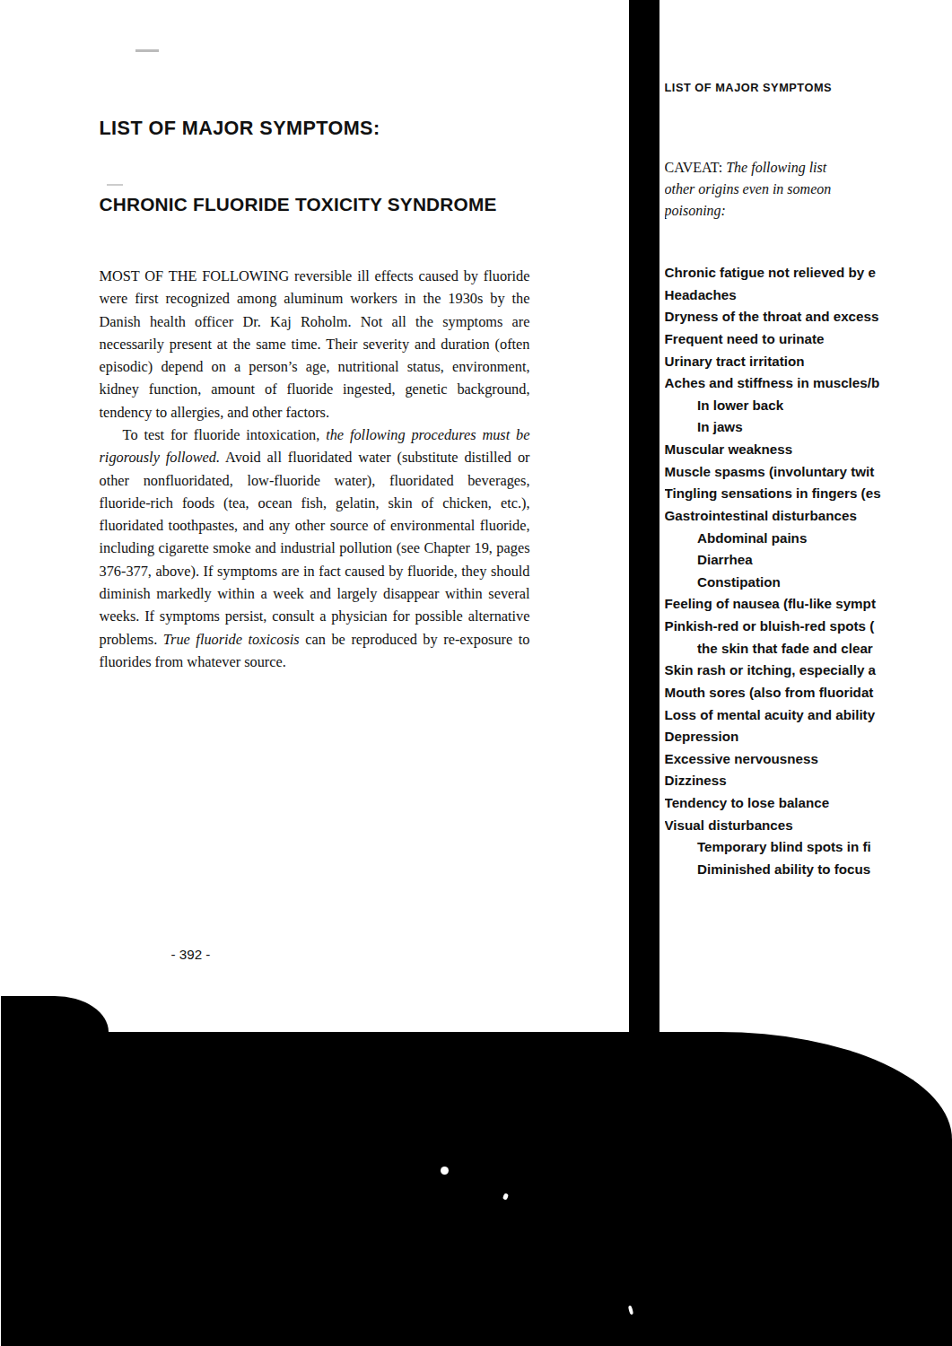LIST OF MAJOR SYMPTOMS:
CHRONIC FLUORIDE TOXICITY SYNDROME
MOST OF THE FOLLOWING reversible ill effects caused by fluoride were first recognized among aluminum workers in the 1930s by the Danish health officer Dr. Kaj Roholm. Not all the symptoms are necessarily present at the same time. Their severity and duration (often episodic) depend on a person’s age, nutritional status, environment, kidney function, amount of fluoride ingested, genetic background, tendency to allergies, and other factors.
To test for fluoride intoxication, the following procedures must be rigorously followed. Avoid all fluoridated water (substitute distilled or other nonfluoridated, low-fluoride water), fluoridated beverages, fluoride-rich foods (tea, ocean fish, gelatin, skin of chicken, etc.), fluoridated toothpastes, and any other source of environmental fluoride, including cigarette smoke and industrial pollution (see Chapter 19, pages 376-377, above). If symptoms are in fact caused by fluoride, they should diminish markedly within a week and largely disappear within several weeks. If symptoms persist, consult a physician for possible alternative problems. True fluoride toxicosis can be reproduced by re-exposure to fluorides from whatever source.
- 392 -
LIST OF MAJOR SYMPTOMS
CAVEAT: The following list
other origins even in someon
poisoning:
Chronic fatigue not relieved by e
Headaches
Dryness of the throat and excess
Frequent need to urinate
Urinary tract irritation
Aches and stiffness in muscles/b
In lower back
In jaws
Muscular weakness
Muscle spasms (involuntary twit
Tingling sensations in fingers (es
Gastrointestinal disturbances
Abdominal pains
Diarrhea
Constipation
Feeling of nausea (flu-like sympt
Pinkish-red or bluish-red spots (
the skin that fade and clear
Skin rash or itching, especially a
Mouth sores (also from fluoridat
Loss of mental acuity and ability
Depression
Excessive nervousness
Dizziness
Tendency to lose balance
Visual disturbances
Temporary blind spots in fi
Diminished ability to focus